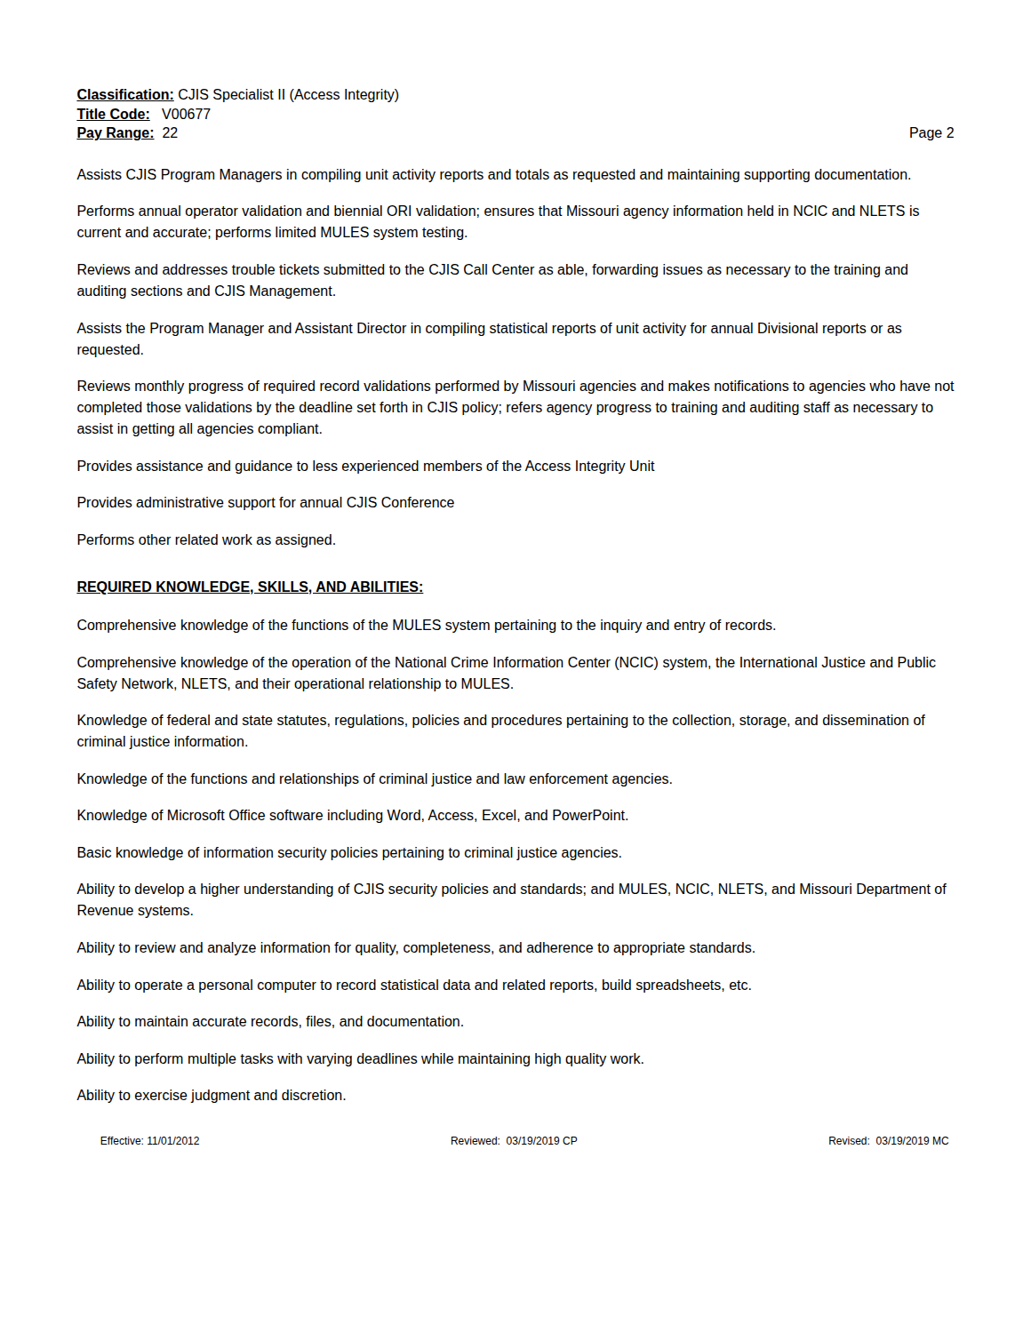Classification: CJIS Specialist II (Access Integrity)
Title Code: V00677
Pay Range: 22 Page 2
Assists CJIS Program Managers in compiling unit activity reports and totals as requested and maintaining supporting documentation.
Performs annual operator validation and biennial ORI validation; ensures that Missouri agency information held in NCIC and NLETS is current and accurate; performs limited MULES system testing.
Reviews and addresses trouble tickets submitted to the CJIS Call Center as able, forwarding issues as necessary to the training and auditing sections and CJIS Management.
Assists the Program Manager and Assistant Director in compiling statistical reports of unit activity for annual Divisional reports or as requested.
Reviews monthly progress of required record validations performed by Missouri agencies and makes notifications to agencies who have not completed those validations by the deadline set forth in CJIS policy; refers agency progress to training and auditing staff as necessary to assist in getting all agencies compliant.
Provides assistance and guidance to less experienced members of the Access Integrity Unit
Provides administrative support for annual CJIS Conference
Performs other related work as assigned.
REQUIRED KNOWLEDGE, SKILLS, AND ABILITIES:
Comprehensive knowledge of the functions of the MULES system pertaining to the inquiry and entry of records.
Comprehensive knowledge of the operation of the National Crime Information Center (NCIC) system, the International Justice and Public Safety Network, NLETS, and their operational relationship to MULES.
Knowledge of federal and state statutes, regulations, policies and procedures pertaining to the collection, storage, and dissemination of criminal justice information.
Knowledge of the functions and relationships of criminal justice and law enforcement agencies.
Knowledge of Microsoft Office software including Word, Access, Excel, and PowerPoint.
Basic knowledge of information security policies pertaining to criminal justice agencies.
Ability to develop a higher understanding of CJIS security policies and standards; and MULES, NCIC, NLETS, and Missouri Department of Revenue systems.
Ability to review and analyze information for quality, completeness, and adherence to appropriate standards.
Ability to operate a personal computer to record statistical data and related reports, build spreadsheets, etc.
Ability to maintain accurate records, files, and documentation.
Ability to perform multiple tasks with varying deadlines while maintaining high quality work.
Ability to exercise judgment and discretion.
Effective: 11/01/2012 Reviewed: 03/19/2019 CP Revised: 03/19/2019 MC